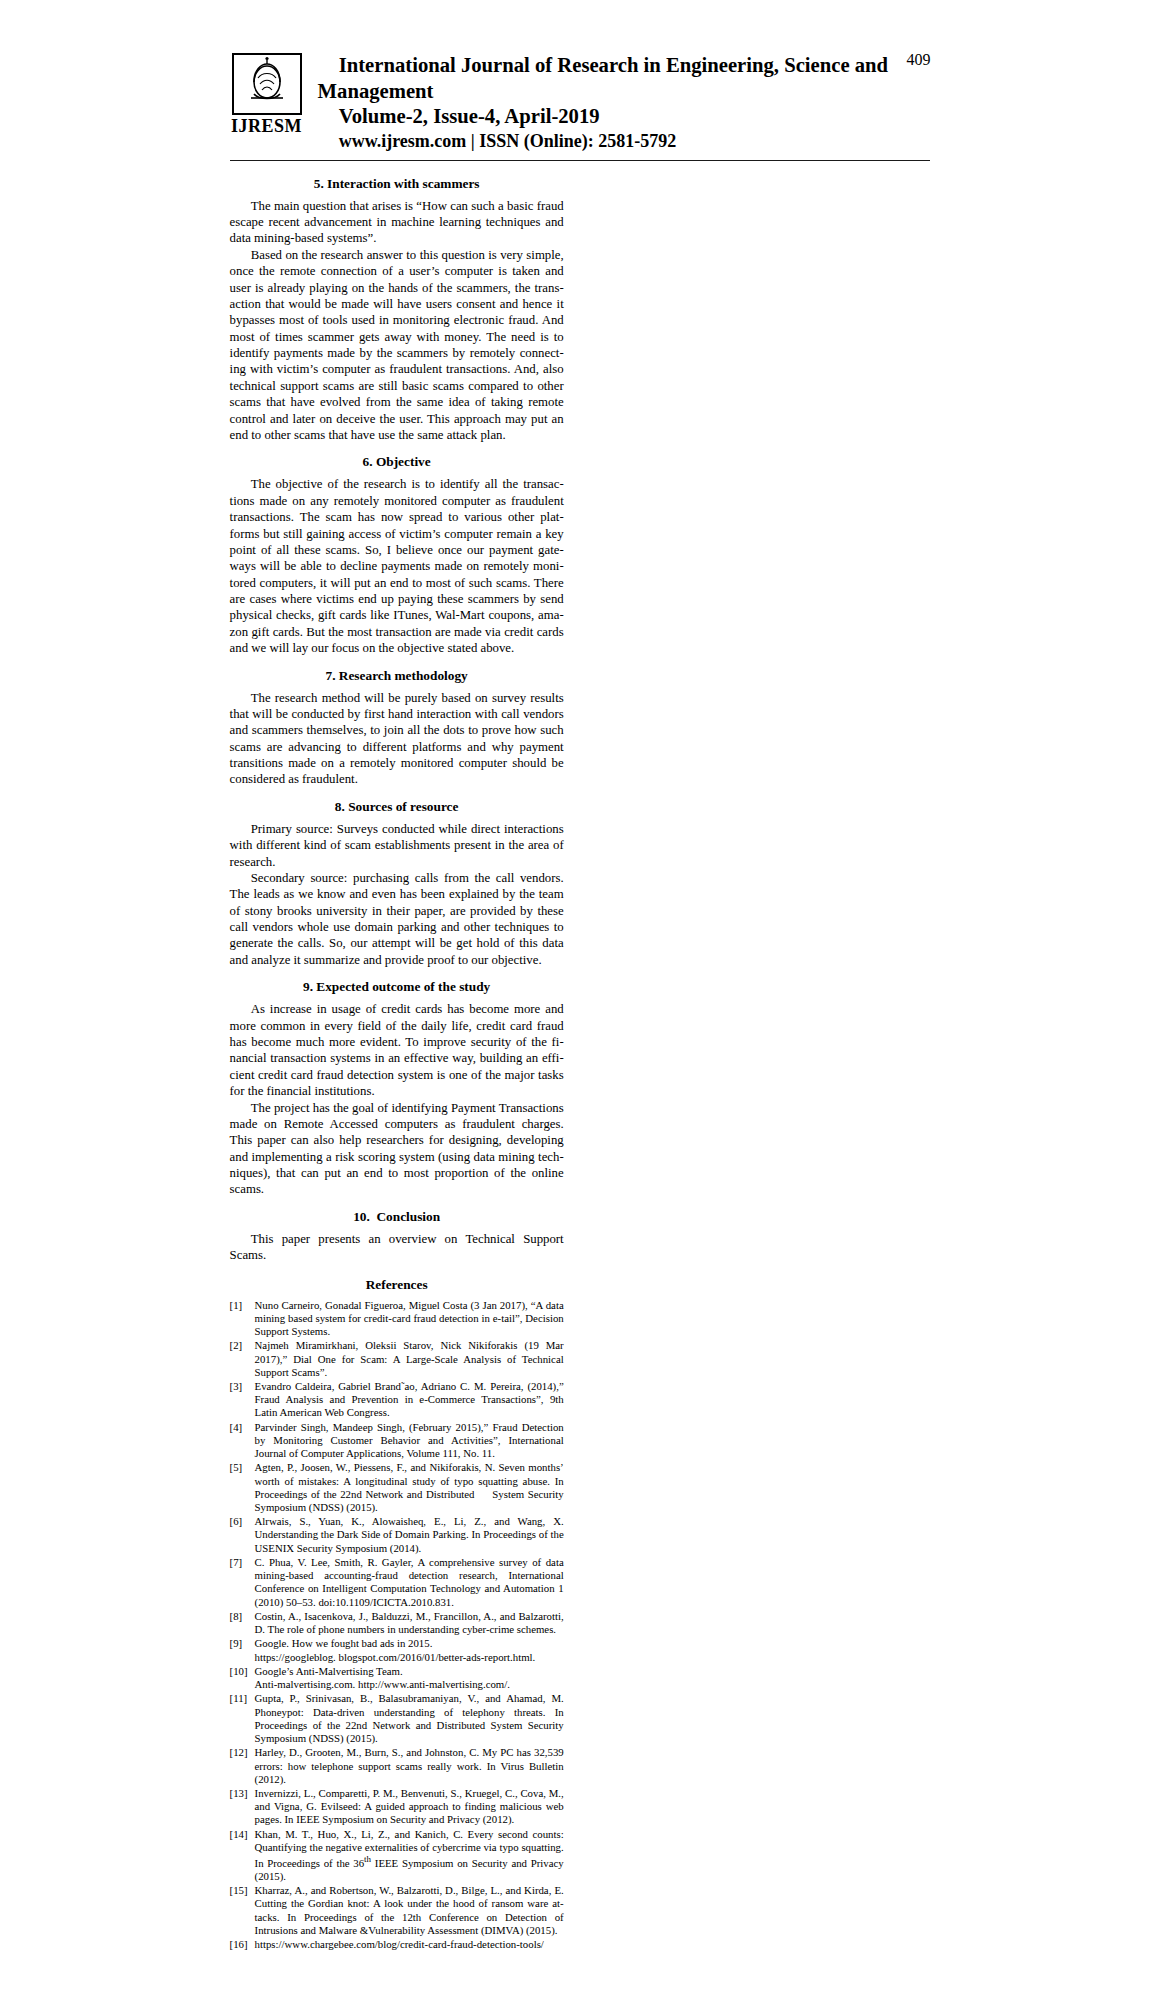409
IJRESM
International Journal of Research in Engineering, Science and Management
Volume-2, Issue-4, April-2019
www.ijresm.com | ISSN (Online): 2581-5792
5. Interaction with scammers
The main question that arises is “How can such a basic fraud escape recent advancement in machine learning techniques and data mining-based systems”.
Based on the research answer to this question is very simple, once the remote connection of a user’s computer is taken and user is already playing on the hands of the scammers, the transaction that would be made will have users consent and hence it bypasses most of tools used in monitoring electronic fraud. And most of times scammer gets away with money. The need is to identify payments made by the scammers by remotely connecting with victim’s computer as fraudulent transactions. And, also technical support scams are still basic scams compared to other scams that have evolved from the same idea of taking remote control and later on deceive the user. This approach may put an end to other scams that have use the same attack plan.
6. Objective
The objective of the research is to identify all the transactions made on any remotely monitored computer as fraudulent transactions. The scam has now spread to various other platforms but still gaining access of victim’s computer remain a key point of all these scams. So, I believe once our payment gateways will be able to decline payments made on remotely monitored computers, it will put an end to most of such scams. There are cases where victims end up paying these scammers by send physical checks, gift cards like ITunes, Wal-Mart coupons, amazon gift cards. But the most transaction are made via credit cards and we will lay our focus on the objective stated above.
7. Research methodology
The research method will be purely based on survey results that will be conducted by first hand interaction with call vendors and scammers themselves, to join all the dots to prove how such scams are advancing to different platforms and why payment transitions made on a remotely monitored computer should be considered as fraudulent.
8. Sources of resource
Primary source: Surveys conducted while direct interactions with different kind of scam establishments present in the area of research.
Secondary source: purchasing calls from the call vendors. The leads as we know and even has been explained by the team of stony brooks university in their paper, are provided by these call vendors whole use domain parking and other techniques to generate the calls. So, our attempt will be get hold of this data and analyze it summarize and provide proof to our objective.
9. Expected outcome of the study
As increase in usage of credit cards has become more and more common in every field of the daily life, credit card fraud has become much more evident. To improve security of the financial transaction systems in an effective way, building an efficient credit card fraud detection system is one of the major tasks for the financial institutions.
The project has the goal of identifying Payment Transactions made on Remote Accessed computers as fraudulent charges. This paper can also help researchers for designing, developing and implementing a risk scoring system (using data mining techniques), that can put an end to most proportion of the online scams.
10. Conclusion
This paper presents an overview on Technical Support Scams.
References
Nuno Carneiro, Gonadal Figueroa, Miguel Costa (3 Jan 2017), “A data mining based system for credit-card fraud detection in e-tail”, Decision Support Systems.
Najmeh Miramirkhani, Oleksii Starov, Nick Nikiforakis (19 Mar 2017),” Dial One for Scam: A Large-Scale Analysis of Technical Support Scams”.
Evandro Caldeira, Gabriel Brand˜ao, Adriano C. M. Pereira, (2014),” Fraud Analysis and Prevention in e-Commerce Transactions”, 9th Latin American Web Congress.
Parvinder Singh, Mandeep Singh, (February 2015),” Fraud Detection by Monitoring Customer Behavior and Activities”, International Journal of Computer Applications, Volume 111, No. 11.
Agten, P., Joosen, W., Piessens, F., and Nikiforakis, N. Seven months’ worth of mistakes: A longitudinal study of typo squatting abuse. In Proceedings of the 22nd Network and Distributed System Security Symposium (NDSS) (2015).
Alrwais, S., Yuan, K., Alowaisheq, E., Li, Z., and Wang, X. Understanding the Dark Side of Domain Parking. In Proceedings of the USENIX Security Symposium (2014).
C. Phua, V. Lee, Smith, R. Gayler, A comprehensive survey of data mining-based accounting-fraud detection research, International Conference on Intelligent Computation Technology and Automation 1 (2010) 50–53. doi:10.1109/ICICTA.2010.831.
Costin, A., Isacenkova, J., Balduzzi, M., Francillon, A., and Balzarotti, D. The role of phone numbers in understanding cyber-crime schemes.
Google. How we fought bad ads in 2015.
https://googleblog. blogspot.com/2016/01/better-ads-report.html.
Google’s Anti-Malvertising Team.
Anti-malvertising.com. http://www.anti-malvertising.com/.
Gupta, P., Srinivasan, B., Balasubramaniyan, V., and Ahamad, M. Phoneypot: Data-driven understanding of telephony threats. In Proceedings of the 22nd Network and Distributed System Security Symposium (NDSS) (2015).
Harley, D., Grooten, M., Burn, S., and Johnston, C. My PC has 32,539 errors: how telephone support scams really work. In Virus Bulletin (2012).
Invernizzi, L., Comparetti, P. M., Benvenuti, S., Kruegel, C., Cova, M., and Vigna, G. Evilseed: A guided approach to finding malicious web pages. In IEEE Symposium on Security and Privacy (2012).
Khan, M. T., Huo, X., Li, Z., and Kanich, C. Every second counts: Quantifying the negative externalities of cybercrime via typo squatting. In Proceedings of the 36th IEEE Symposium on Security and Privacy (2015).
Kharraz, A., and Robertson, W., Balzarotti, D., Bilge, L., and Kirda, E. Cutting the Gordian knot: A look under the hood of ransom ware attacks. In Proceedings of the 12th Conference on Detection of Intrusions and Malware &Vulnerability Assessment (DIMVA) (2015).
https://www.chargebee.com/blog/credit-card-fraud-detection-tools/